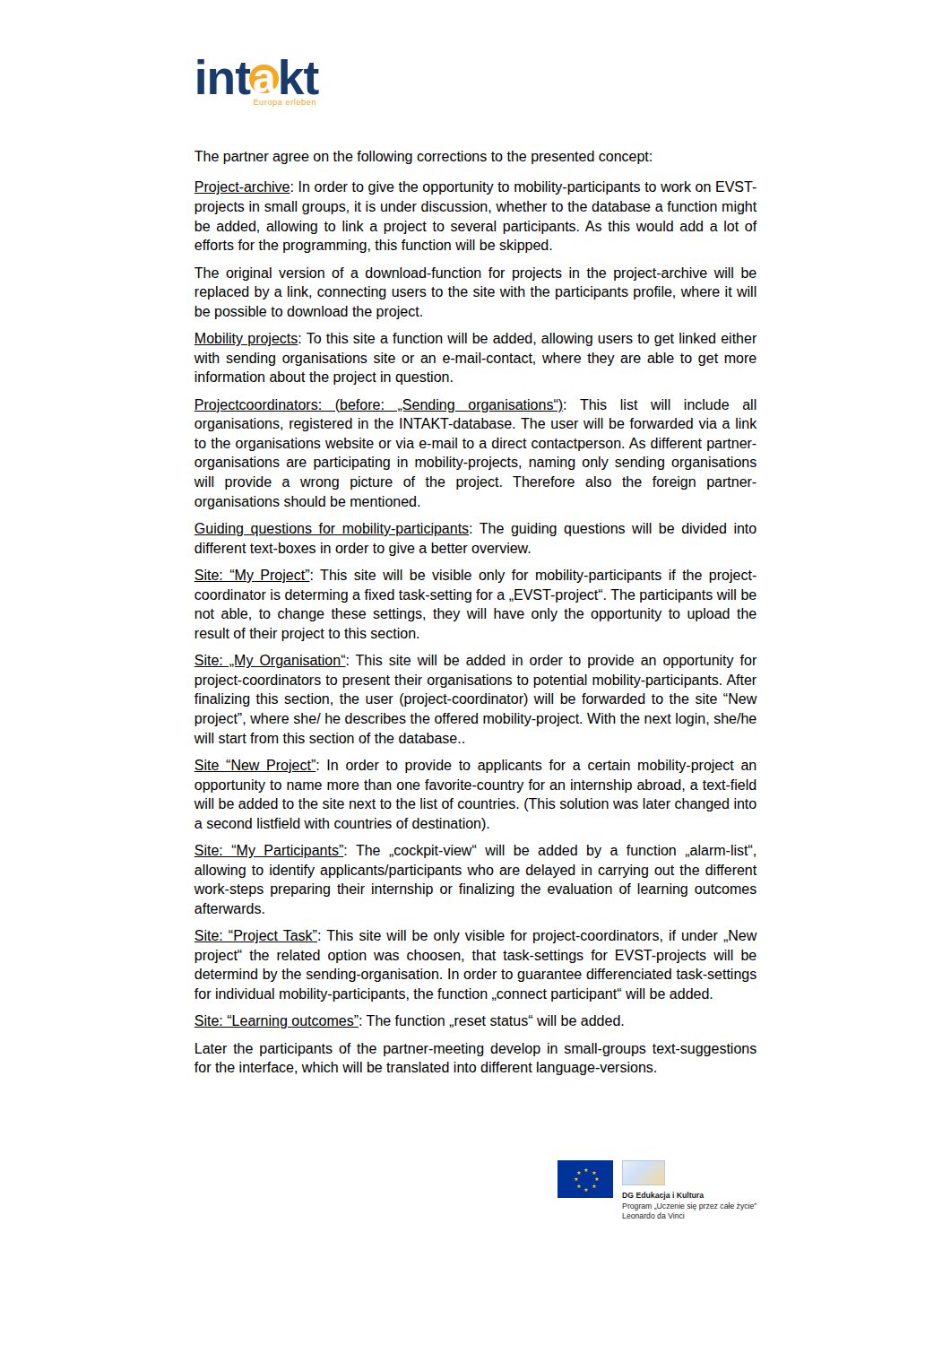intakt
Europa erleben
The partner agree on the following corrections to the presented concept:
Project-archive: In order to give the opportunity to mobility-participants to work on EVST-projects in small groups, it is under discussion, whether to the database a function might be added, allowing to link a project to several participants. As this would add a lot of efforts for the programming, this function will be skipped.
The original version of a download-function for projects in the project-archive will be replaced by a link, connecting users to the site with the participants profile, where it will be possible to download the project.
Mobility projects: To this site a function will be added, allowing users to get linked either with sending organisations site or an e-mail-contact, where they are able to get more information about the project in question.
Projectcoordinators: (before: „Sending organisations“): This list will include all organisations, registered in the INTAKT-database. The user will be forwarded via a link to the organisations website or via e-mail to a direct contactperson. As different partner-organisations are participating in mobility-projects, naming only sending organisations will provide a wrong picture of the project. Therefore also the foreign partner-organisations should be mentioned.
Guiding questions for mobility-participants: The guiding questions will be divided into different text-boxes in order to give a better overview.
Site: “My Project”: This site will be visible only for mobility-participants if the project-coordinator is determing a fixed task-setting for a „EVST-project“. The participants will be not able, to change these settings, they will have only the opportunity to upload the result of their project to this section.
Site: „My Organisation“: This site will be added in order to provide an opportunity for project-coordinators to present their organisations to potential mobility-participants. After finalizing this section, the user (project-coordinator) will be forwarded to the site “New project”, where she/ he describes the offered mobility-project. With the next login, she/he will start from this section of the database..
Site “New Project”: In order to provide to applicants for a certain mobility-project an opportunity to name more than one favorite-country for an internship abroad, a text-field will be added to the site next to the list of countries. (This solution was later changed into a second listfield with countries of destination).
Site: “My Participants”: The „cockpit-view“ will be added by a function „alarm-list“, allowing to identify applicants/participants who are delayed in carrying out the different work-steps preparing their internship or finalizing the evaluation of learning outcomes afterwards.
Site: “Project Task”: This site will be only visible for project-coordinators, if under „New project“ the related option was choosen, that task-settings for EVST-projects will be determind by the sending-organisation. In order to guarantee differenciated task-settings for individual mobility-participants, the function „connect participant“ will be added.
Site: “Learning outcomes”: The function „reset status“ will be added.
Later the participants of the partner-meeting develop in small-groups text-suggestions for the interface, which will be translated into different language-versions.
★ ★ ★ ★ ★ ★ ★ ★
DG Edukacja i Kultura
Program „Uczenie się przez całe życie”
Leonardo da Vinci